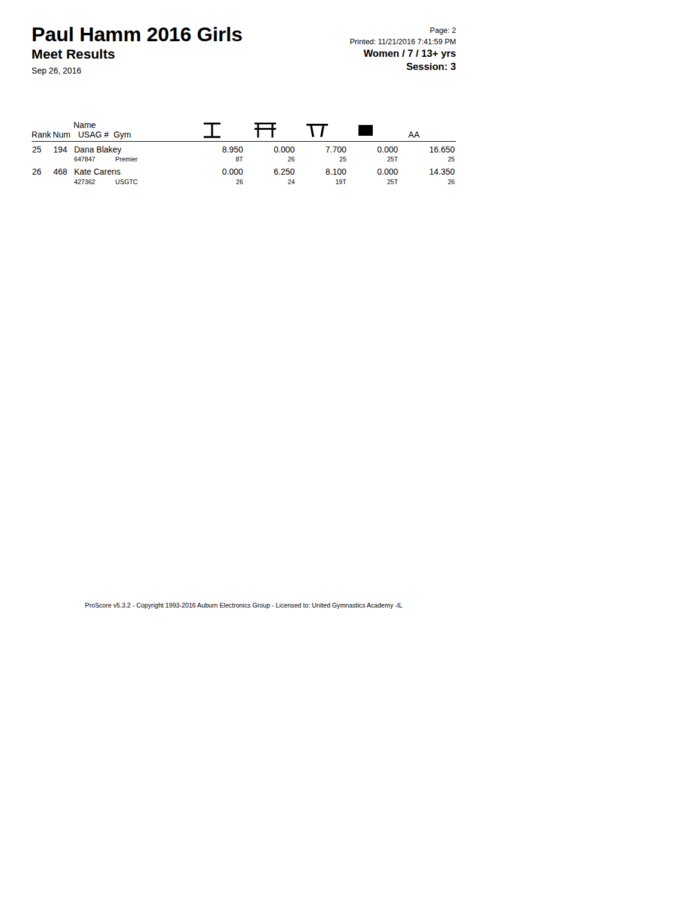Paul Hamm 2016 Girls
Meet Results
Sep 26, 2016
Page: 2
Printed: 11/21/2016 7:41:59 PM
Women / 7 / 13+ yrs
Session: 3
| Rank | Num | Name USAG # Gym | | | | | AA |
| --- | --- | --- | --- | --- | --- | --- | --- |
| 25 | 194 | Dana Blakey 647847 Premier | 8.950 8T | 0.000 26 | 7.700 25 | 0.000 25T | 16.650 25 |
| 26 | 468 | Kate Carens 427362 USGTC | 0.000 26 | 6.250 24 | 8.100 19T | 0.000 25T | 14.350 26 |
ProScore v5.3.2 - Copyright 1993-2016 Auburn Electronics Group - Licensed to: United Gymnastics Academy -IL